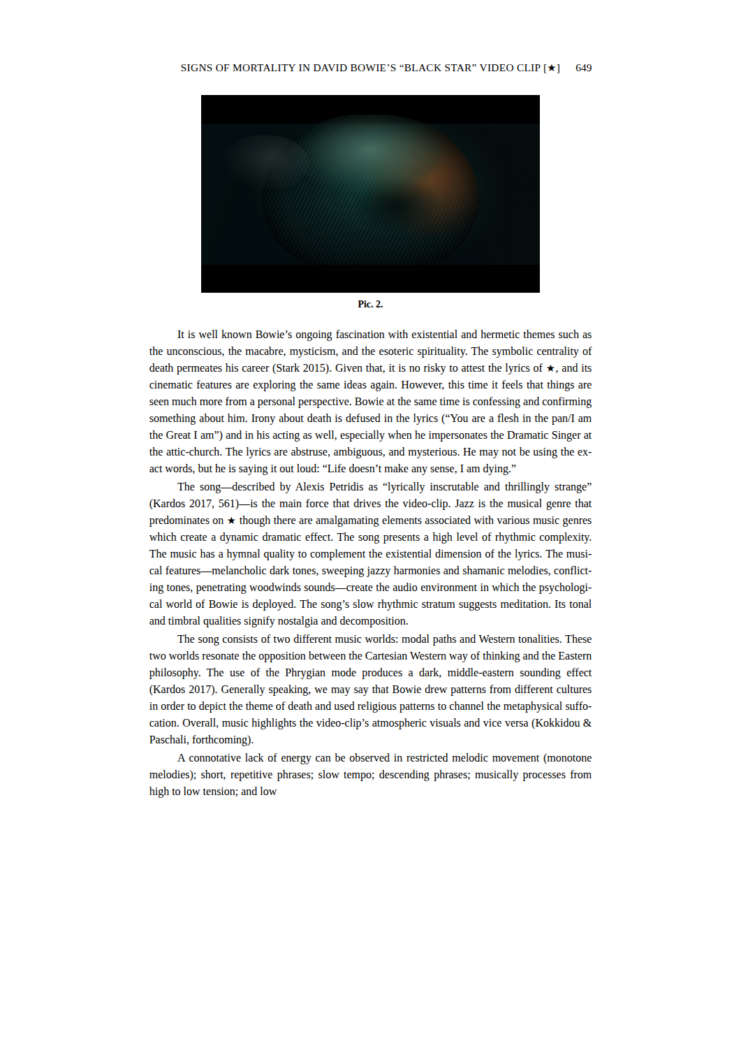SIGNS OF MORTALITY IN DAVID BOWIE’S “BLACK STAR” VIDEO CLIP [★]
649
Pic. 2.
It is well known Bowie’s ongoing fascination with existential and hermetic themes such as the unconscious, the macabre, mysticism, and the esoteric spirituality. The symbolic centrality of death permeates his career (Stark 2015). Given that, it is no risky to attest the lyrics of ★, and its cinematic features are exploring the same ideas again. However, this time it feels that things are seen much more from a personal perspective. Bowie at the same time is confessing and confirming something about him. Irony about death is defused in the lyrics (“You are a flesh in the pan/I am the Great I am”) and in his acting as well, especially when he impersonates the Dramatic Singer at the attic-church. The lyrics are abstruse, ambiguous, and mysterious. He may not be using the exact words, but he is saying it out loud: “Life doesn’t make any sense, I am dying.”
The song—described by Alexis Petridis as “lyrically inscrutable and thrillingly strange” (Kardos 2017, 561)—is the main force that drives the video-clip. Jazz is the musical genre that predominates on ★ though there are amalgamating elements associated with various music genres which create a dynamic dramatic effect. The song presents a high level of rhythmic complexity. The music has a hymnal quality to complement the existential dimension of the lyrics. The musical features—melancholic dark tones, sweeping jazzy harmonies and shamanic melodies, conflicting tones, penetrating woodwinds sounds—create the audio environment in which the psychological world of Bowie is deployed. The song’s slow rhythmic stratum suggests meditation. Its tonal and timbral qualities signify nostalgia and decomposition.
The song consists of two different music worlds: modal paths and Western tonalities. These two worlds resonate the opposition between the Cartesian Western way of thinking and the Eastern philosophy. The use of the Phrygian mode produces a dark, middle-eastern sounding effect (Kardos 2017). Generally speaking, we may say that Bowie drew patterns from different cultures in order to depict the theme of death and used religious patterns to channel the metaphysical suffocation. Overall, music highlights the video-clip’s atmospheric visuals and vice versa (Kokkidou & Paschali, forthcoming).
A connotative lack of energy can be observed in restricted melodic movement (monotone melodies); short, repetitive phrases; slow tempo; descending phrases; musically processes from high to low tension; and low